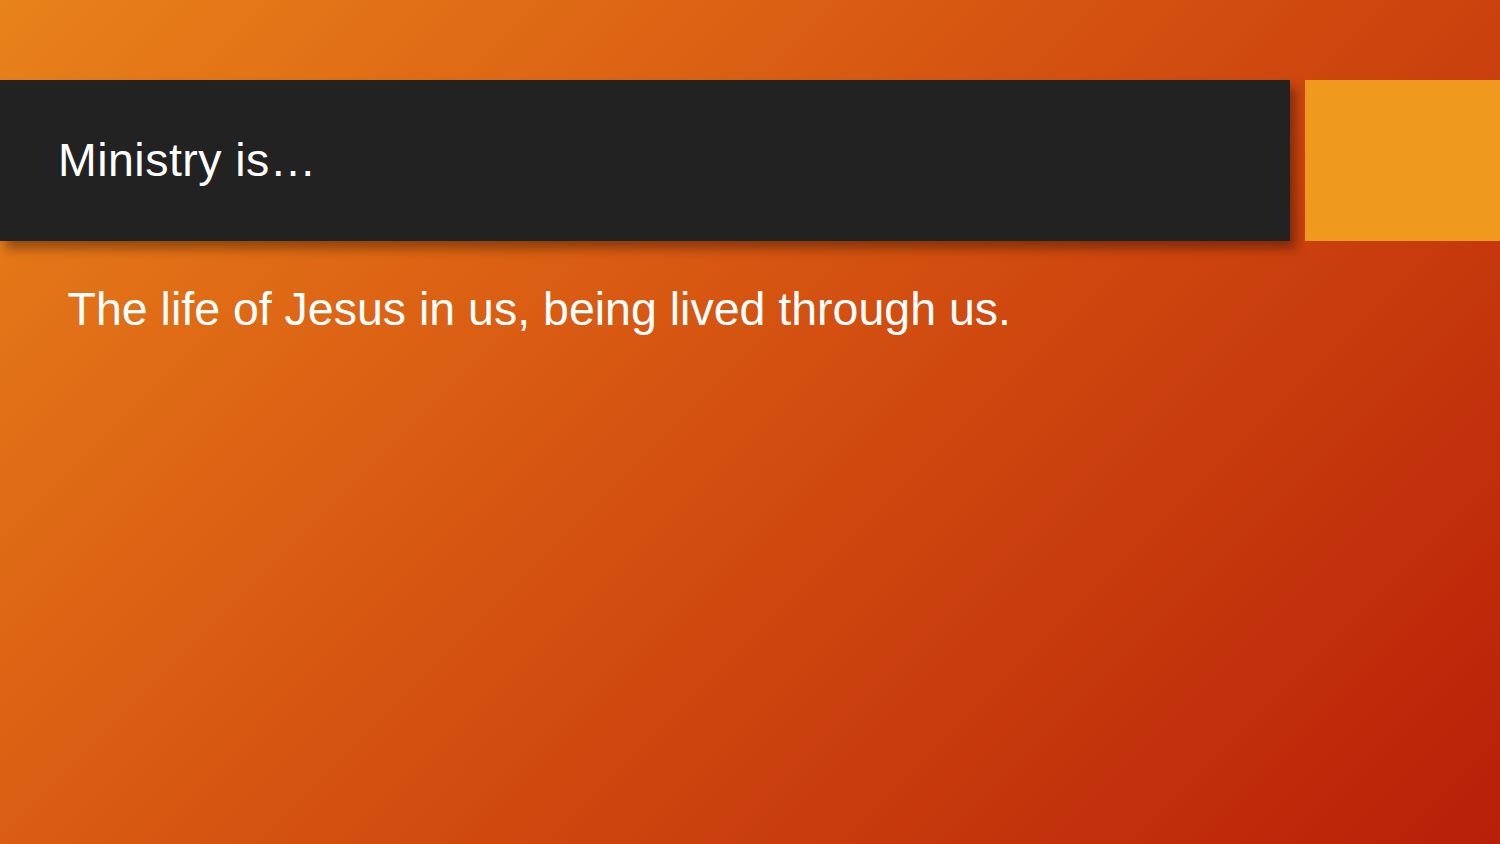Ministry is…
The life of Jesus in us, being lived through us.